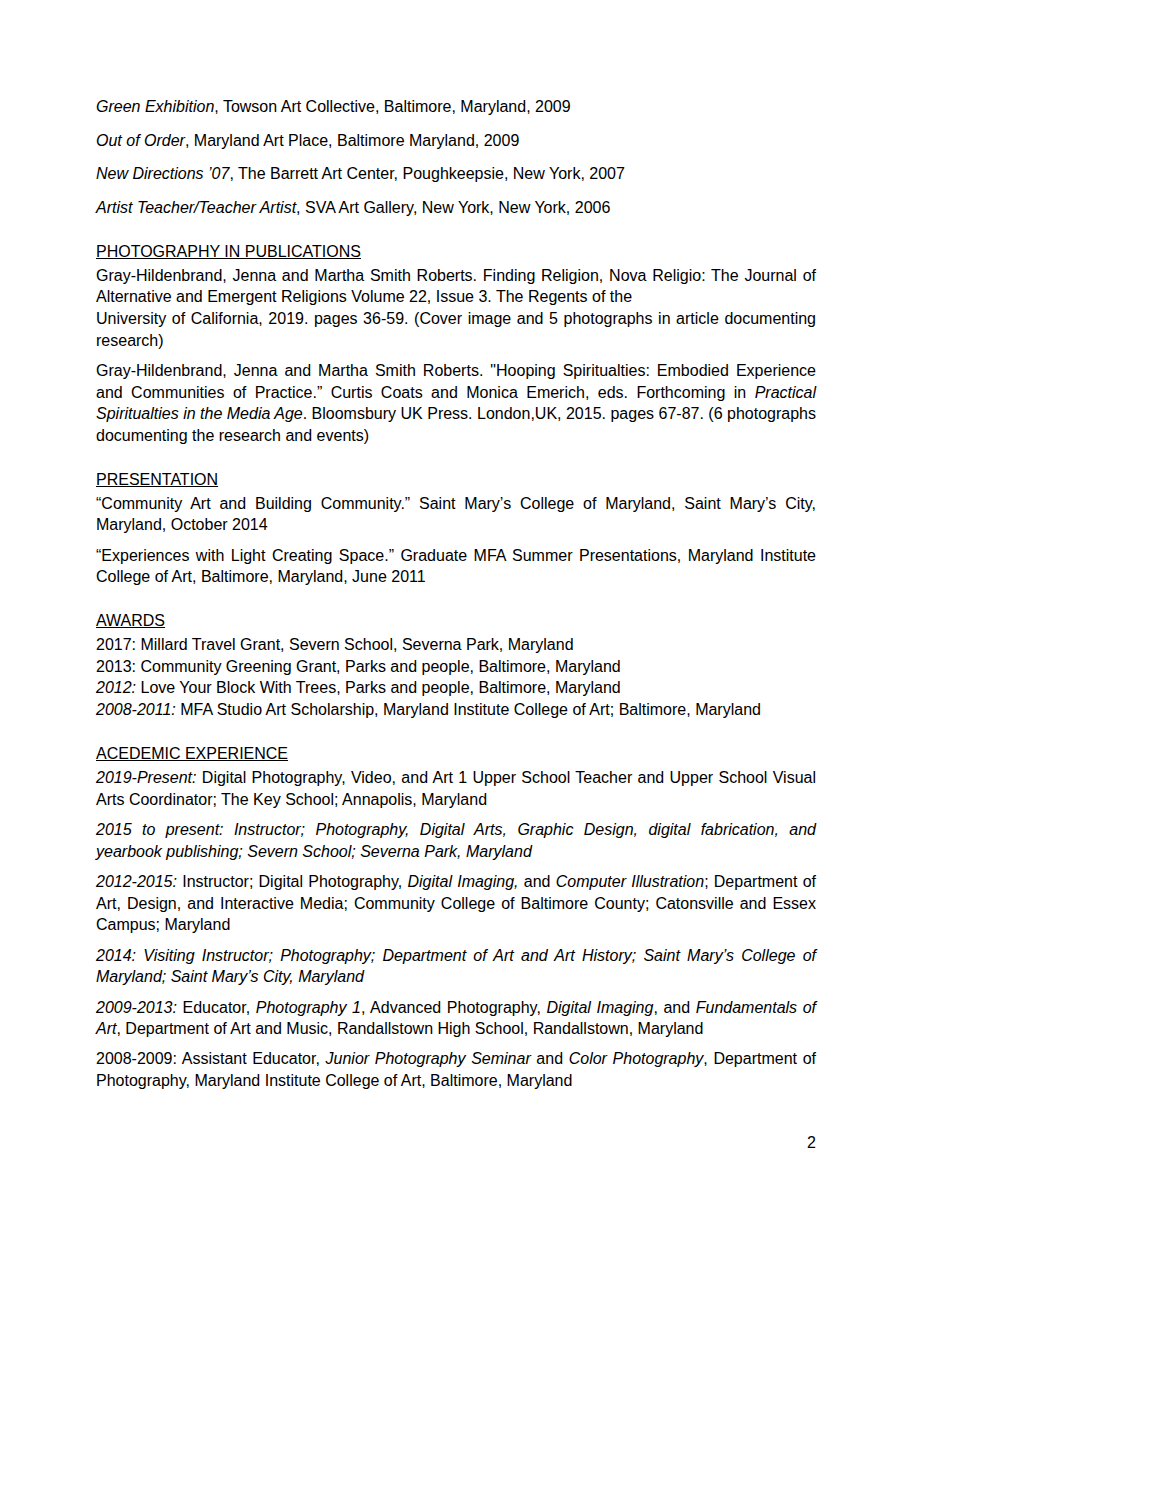Green Exhibition, Towson Art Collective, Baltimore, Maryland, 2009
Out of Order, Maryland Art Place, Baltimore Maryland, 2009
New Directions ’07, The Barrett Art Center, Poughkeepsie, New York, 2007
Artist Teacher/Teacher Artist, SVA Art Gallery, New York, New York, 2006
PHOTOGRAPHY IN PUBLICATIONS
Gray-Hildenbrand, Jenna and Martha Smith Roberts. Finding Religion, Nova Religio: The Journal of Alternative and Emergent Religions Volume 22, Issue 3. The Regents of the
University of California, 2019. pages 36-59. (Cover image and 5 photographs in article documenting research)
Gray-Hildenbrand, Jenna and Martha Smith Roberts. "Hooping Spiritualties: Embodied Experience and Communities of Practice.” Curtis Coats and Monica Emerich, eds. Forthcoming in Practical Spiritualties in the Media Age. Bloomsbury UK Press. London,UK, 2015. pages 67-87. (6 photographs documenting the research and events)
PRESENTATION
“Community Art and Building Community.” Saint Mary’s College of Maryland, Saint Mary’s City, Maryland, October 2014
“Experiences with Light Creating Space.” Graduate MFA Summer Presentations, Maryland Institute College of Art, Baltimore, Maryland, June 2011
AWARDS
2017: Millard Travel Grant, Severn School, Severna Park, Maryland
2013: Community Greening Grant, Parks and people, Baltimore, Maryland
2012: Love Your Block With Trees, Parks and people, Baltimore, Maryland
2008-2011: MFA Studio Art Scholarship, Maryland Institute College of Art; Baltimore, Maryland
ACEDEMIC EXPERIENCE
2019-Present: Digital Photography, Video, and Art 1 Upper School Teacher and Upper School Visual Arts Coordinator; The Key School; Annapolis, Maryland
2015 to present: Instructor; Photography, Digital Arts, Graphic Design, digital fabrication, and yearbook publishing; Severn School; Severna Park, Maryland
2012-2015: Instructor; Digital Photography, Digital Imaging, and Computer Illustration; Department of Art, Design, and Interactive Media; Community College of Baltimore County; Catonsville and Essex Campus; Maryland
2014: Visiting Instructor; Photography; Department of Art and Art History; Saint Mary’s College of Maryland; Saint Mary’s City, Maryland
2009-2013: Educator, Photography 1, Advanced Photography, Digital Imaging, and Fundamentals of Art, Department of Art and Music, Randallstown High School, Randallstown, Maryland
2008-2009: Assistant Educator, Junior Photography Seminar and Color Photography, Department of Photography, Maryland Institute College of Art, Baltimore, Maryland
2